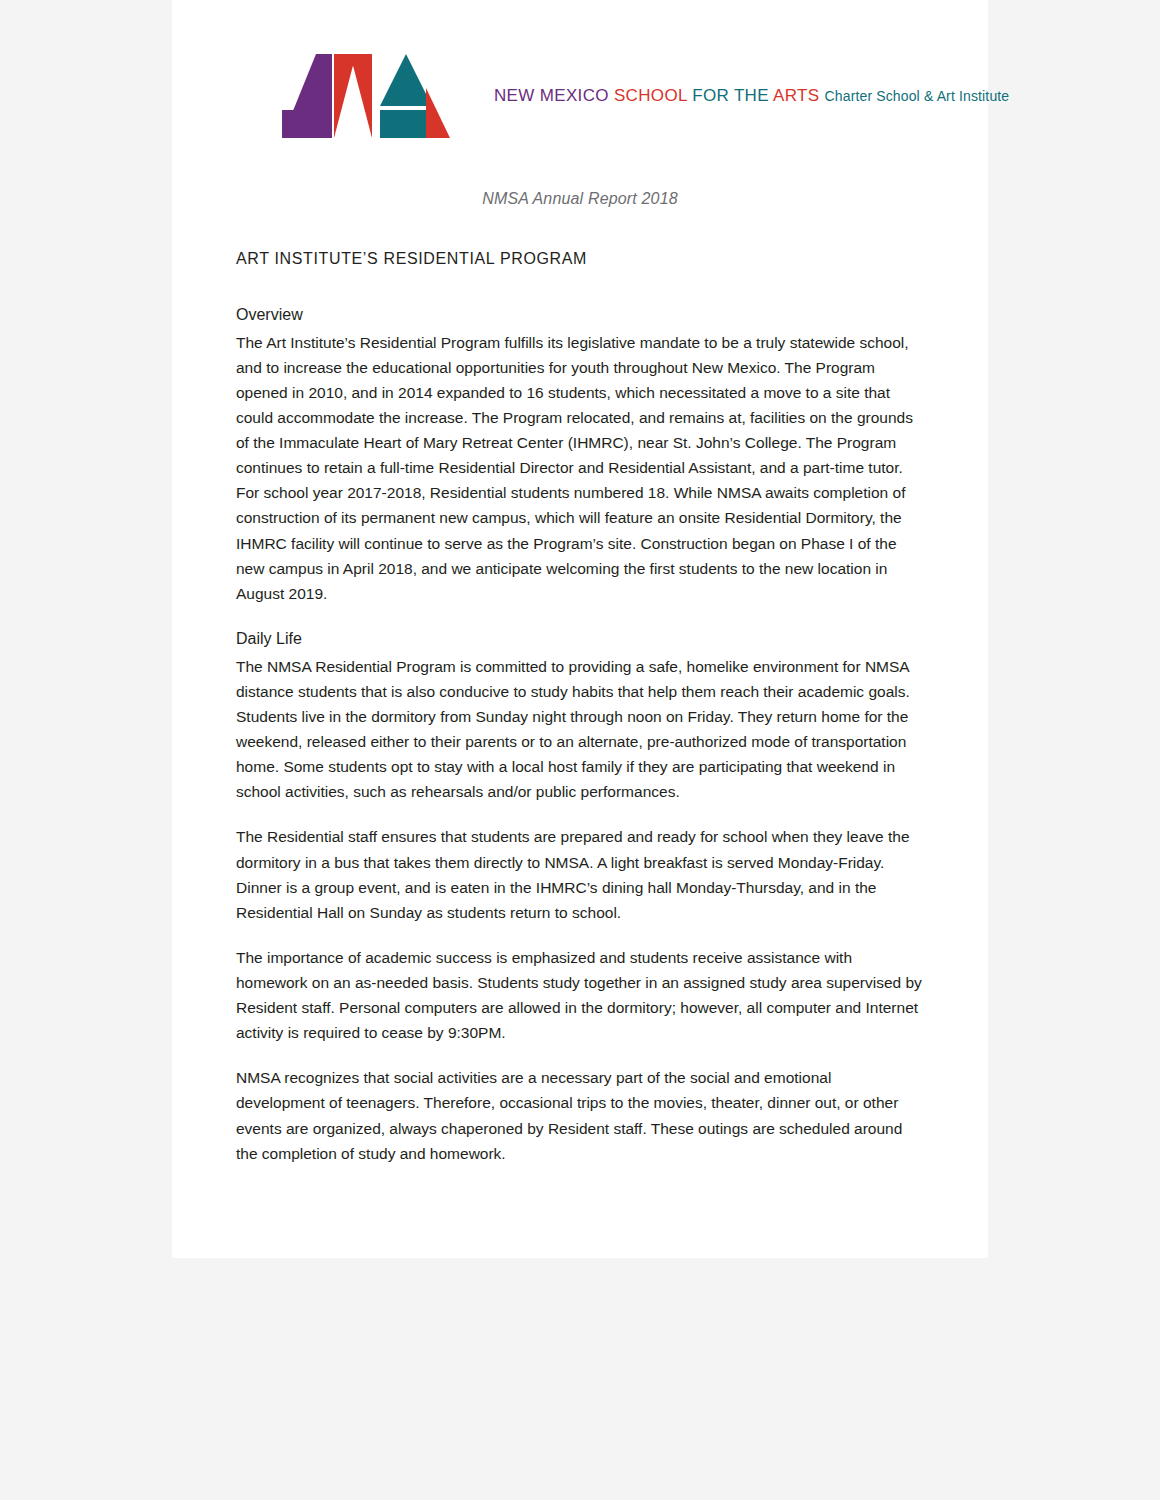NEW MEXICO SCHOOL FOR THE ARTS Charter School & Art Institute
NMSA Annual Report 2018
ART INSTITUTE’S RESIDENTIAL PROGRAM
Overview
The Art Institute’s Residential Program fulfills its legislative mandate to be a truly statewide school, and to increase the educational opportunities for youth throughout New Mexico. The Program opened in 2010, and in 2014 expanded to 16 students, which necessitated a move to a site that could accommodate the increase. The Program relocated, and remains at, facilities on the grounds of the Immaculate Heart of Mary Retreat Center (IHMRC), near St. John’s College. The Program continues to retain a full-time Residential Director and Residential Assistant, and a part-time tutor. For school year 2017-2018, Residential students numbered 18. While NMSA awaits completion of construction of its permanent new campus, which will feature an onsite Residential Dormitory, the IHMRC facility will continue to serve as the Program’s site. Construction began on Phase I of the new campus in April 2018, and we anticipate welcoming the first students to the new location in August 2019.
Daily Life
The NMSA Residential Program is committed to providing a safe, homelike environment for NMSA distance students that is also conducive to study habits that help them reach their academic goals. Students live in the dormitory from Sunday night through noon on Friday. They return home for the weekend, released either to their parents or to an alternate, pre-authorized mode of transportation home. Some students opt to stay with a local host family if they are participating that weekend in school activities, such as rehearsals and/or public performances.
The Residential staff ensures that students are prepared and ready for school when they leave the dormitory in a bus that takes them directly to NMSA. A light breakfast is served Monday-Friday. Dinner is a group event, and is eaten in the IHMRC’s dining hall Monday-Thursday, and in the Residential Hall on Sunday as students return to school.
The importance of academic success is emphasized and students receive assistance with homework on an as-needed basis. Students study together in an assigned study area supervised by Resident staff. Personal computers are allowed in the dormitory; however, all computer and Internet activity is required to cease by 9:30PM.
NMSA recognizes that social activities are a necessary part of the social and emotional development of teenagers. Therefore, occasional trips to the movies, theater, dinner out, or other events are organized, always chaperoned by Resident staff. These outings are scheduled around the completion of study and homework.